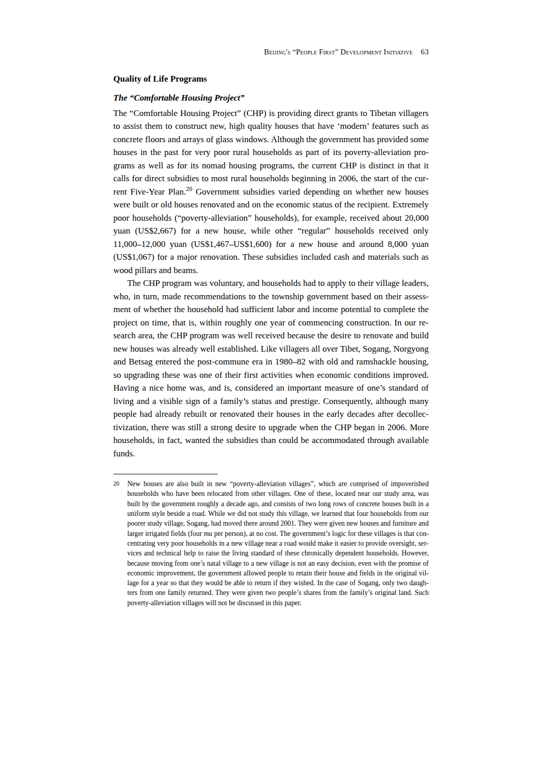Beijing's “People First” Development Initiative63
Quality of Life Programs
The “Comfortable Housing Project”
The “Comfortable Housing Project” (CHP) is providing direct grants to Tibetan villagers to assist them to construct new, high quality houses that have ‘modern’ features such as concrete floors and arrays of glass windows. Although the government has provided some houses in the past for very poor rural households as part of its poverty-alleviation programs as well as for its nomad housing programs, the current CHP is distinct in that it calls for direct subsidies to most rural households beginning in 2006, the start of the current Five-Year Plan.20 Government subsidies varied depending on whether new houses were built or old houses renovated and on the economic status of the recipient. Extremely poor households (“poverty-alleviation” households), for example, received about 20,000 yuan (US$2,667) for a new house, while other “regular” households received only 11,000–12,000 yuan (US$1,467–US$1,600) for a new house and around 8,000 yuan (US$1,067) for a major renovation. These subsidies included cash and materials such as wood pillars and beams.
The CHP program was voluntary, and households had to apply to their village leaders, who, in turn, made recommendations to the township government based on their assessment of whether the household had sufficient labor and income potential to complete the project on time, that is, within roughly one year of commencing construction. In our research area, the CHP program was well received because the desire to renovate and build new houses was already well established. Like villagers all over Tibet, Sogang, Norgyong and Betsag entered the post-commune era in 1980–82 with old and ramshackle housing, so upgrading these was one of their first activities when economic conditions improved. Having a nice home was, and is, considered an important measure of one’s standard of living and a visible sign of a family’s status and prestige. Consequently, although many people had already rebuilt or renovated their houses in the early decades after decollectivization, there was still a strong desire to upgrade when the CHP began in 2006. More households, in fact, wanted the subsidies than could be accommodated through available funds.
20
New houses are also built in new “poverty-alleviation villages”, which are comprised of impoverished households who have been relocated from other villages. One of these, located near our study area, was built by the government roughly a decade ago, and consists of two long rows of concrete houses built in a uniform style beside a road. While we did not study this village, we learned that four households from our poorer study village, Sogang, had moved there around 2001. They were given new houses and furniture and larger irrigated fields (four mu per person), at no cost. The government’s logic for these villages is that concentrating very poor households in a new village near a road would make it easier to provide oversight, services and technical help to raise the living standard of these chronically dependent households. However, because moving from one’s natal village to a new village is not an easy decision, even with the promise of economic improvement, the government allowed people to retain their house and fields in the original village for a year so that they would be able to return if they wished. In the case of Sogang, only two daughters from one family returned. They were given two people’s shares from the family’s original land. Such poverty-alleviation villages will not be discussed in this paper.